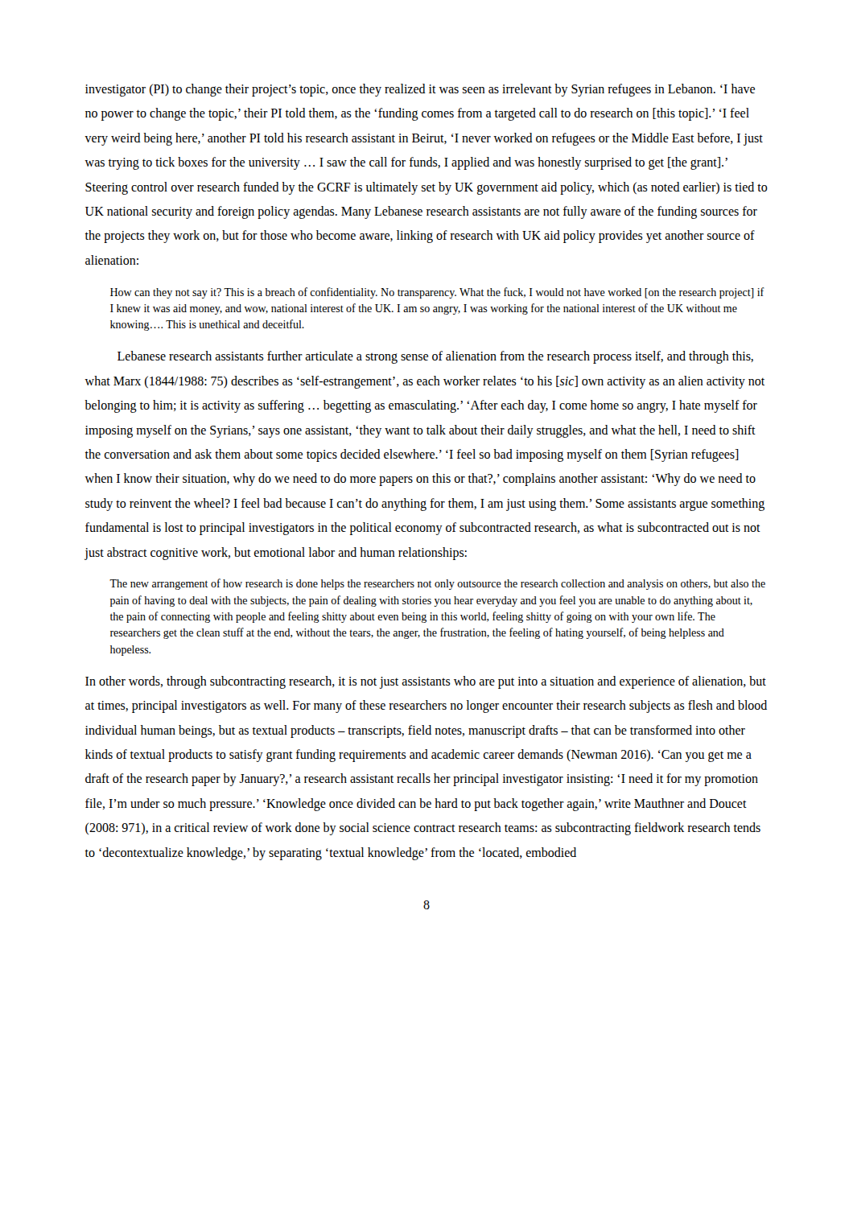investigator (PI) to change their project’s topic, once they realized it was seen as irrelevant by Syrian refugees in Lebanon. ‘I have no power to change the topic,’ their PI told them, as the ‘funding comes from a targeted call to do research on [this topic].’ ‘I feel very weird being here,’ another PI told his research assistant in Beirut, ‘I never worked on refugees or the Middle East before, I just was trying to tick boxes for the university … I saw the call for funds, I applied and was honestly surprised to get [the grant].’ Steering control over research funded by the GCRF is ultimately set by UK government aid policy, which (as noted earlier) is tied to UK national security and foreign policy agendas. Many Lebanese research assistants are not fully aware of the funding sources for the projects they work on, but for those who become aware, linking of research with UK aid policy provides yet another source of alienation:
How can they not say it? This is a breach of confidentiality. No transparency. What the fuck, I would not have worked [on the research project] if I knew it was aid money, and wow, national interest of the UK. I am so angry, I was working for the national interest of the UK without me knowing…. This is unethical and deceitful.
Lebanese research assistants further articulate a strong sense of alienation from the research process itself, and through this, what Marx (1844/1988: 75) describes as ‘self-estrangement’, as each worker relates ‘to his [sic] own activity as an alien activity not belonging to him; it is activity as suffering … begetting as emasculating.’ ‘After each day, I come home so angry, I hate myself for imposing myself on the Syrians,’ says one assistant, ‘they want to talk about their daily struggles, and what the hell, I need to shift the conversation and ask them about some topics decided elsewhere.’ ‘I feel so bad imposing myself on them [Syrian refugees] when I know their situation, why do we need to do more papers on this or that?,’ complains another assistant: ‘Why do we need to study to reinvent the wheel? I feel bad because I can’t do anything for them, I am just using them.’ Some assistants argue something fundamental is lost to principal investigators in the political economy of subcontracted research, as what is subcontracted out is not just abstract cognitive work, but emotional labor and human relationships:
The new arrangement of how research is done helps the researchers not only outsource the research collection and analysis on others, but also the pain of having to deal with the subjects, the pain of dealing with stories you hear everyday and you feel you are unable to do anything about it, the pain of connecting with people and feeling shitty about even being in this world, feeling shitty of going on with your own life. The researchers get the clean stuff at the end, without the tears, the anger, the frustration, the feeling of hating yourself, of being helpless and hopeless.
In other words, through subcontracting research, it is not just assistants who are put into a situation and experience of alienation, but at times, principal investigators as well. For many of these researchers no longer encounter their research subjects as flesh and blood individual human beings, but as textual products – transcripts, field notes, manuscript drafts – that can be transformed into other kinds of textual products to satisfy grant funding requirements and academic career demands (Newman 2016). ‘Can you get me a draft of the research paper by January?,’ a research assistant recalls her principal investigator insisting: ‘I need it for my promotion file, I’m under so much pressure.’ ‘Knowledge once divided can be hard to put back together again,’ write Mauthner and Doucet (2008: 971), in a critical review of work done by social science contract research teams: as subcontracting fieldwork research tends to ‘decontextualize knowledge,’ by separating ‘textual knowledge’ from the ‘located, embodied
8